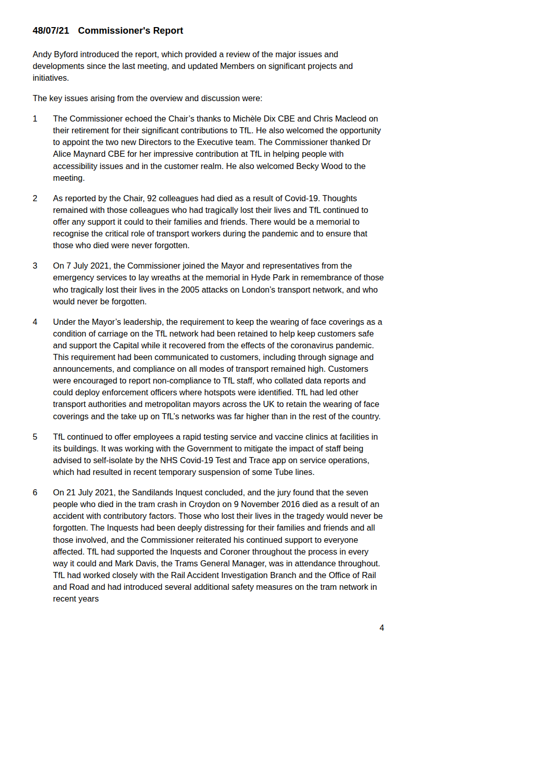48/07/21 Commissioner's Report
Andy Byford introduced the report, which provided a review of the major issues and developments since the last meeting, and updated Members on significant projects and initiatives.
The key issues arising from the overview and discussion were:
1 The Commissioner echoed the Chair’s thanks to Michèle Dix CBE and Chris Macleod on their retirement for their significant contributions to TfL. He also welcomed the opportunity to appoint the two new Directors to the Executive team. The Commissioner thanked Dr Alice Maynard CBE for her impressive contribution at TfL in helping people with accessibility issues and in the customer realm. He also welcomed Becky Wood to the meeting.
2 As reported by the Chair, 92 colleagues had died as a result of Covid-19. Thoughts remained with those colleagues who had tragically lost their lives and TfL continued to offer any support it could to their families and friends. There would be a memorial to recognise the critical role of transport workers during the pandemic and to ensure that those who died were never forgotten.
3 On 7 July 2021, the Commissioner joined the Mayor and representatives from the emergency services to lay wreaths at the memorial in Hyde Park in remembrance of those who tragically lost their lives in the 2005 attacks on London’s transport network, and who would never be forgotten.
4 Under the Mayor’s leadership, the requirement to keep the wearing of face coverings as a condition of carriage on the TfL network had been retained to help keep customers safe and support the Capital while it recovered from the effects of the coronavirus pandemic. This requirement had been communicated to customers, including through signage and announcements, and compliance on all modes of transport remained high. Customers were encouraged to report non-compliance to TfL staff, who collated data reports and could deploy enforcement officers where hotspots were identified. TfL had led other transport authorities and metropolitan mayors across the UK to retain the wearing of face coverings and the take up on TfL’s networks was far higher than in the rest of the country.
5 TfL continued to offer employees a rapid testing service and vaccine clinics at facilities in its buildings. It was working with the Government to mitigate the impact of staff being advised to self-isolate by the NHS Covid-19 Test and Trace app on service operations, which had resulted in recent temporary suspension of some Tube lines.
6 On 21 July 2021, the Sandilands Inquest concluded, and the jury found that the seven people who died in the tram crash in Croydon on 9 November 2016 died as a result of an accident with contributory factors. Those who lost their lives in the tragedy would never be forgotten. The Inquests had been deeply distressing for their families and friends and all those involved, and the Commissioner reiterated his continued support to everyone affected. TfL had supported the Inquests and Coroner throughout the process in every way it could and Mark Davis, the Trams General Manager, was in attendance throughout. TfL had worked closely with the Rail Accident Investigation Branch and the Office of Rail and Road and had introduced several additional safety measures on the tram network in recent years
4